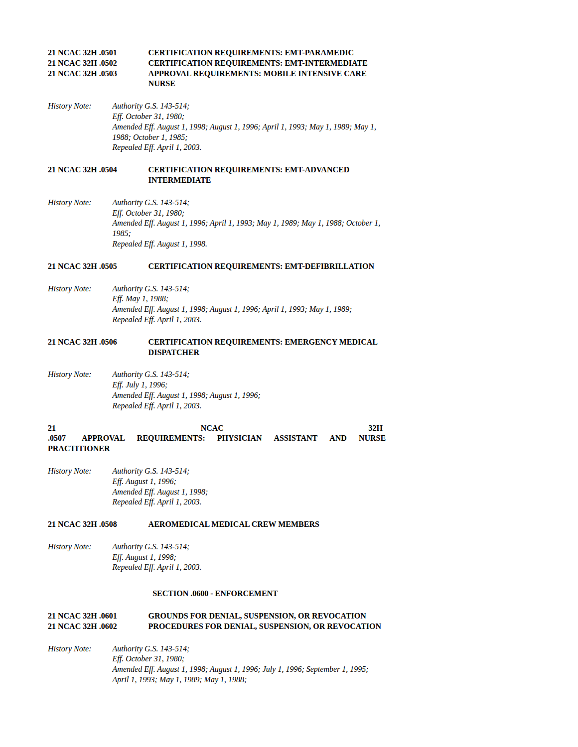21 NCAC 32H .0501 CERTIFICATION REQUIREMENTS: EMT-PARAMEDIC
21 NCAC 32H .0502 CERTIFICATION REQUIREMENTS: EMT-INTERMEDIATE
21 NCAC 32H .0503 APPROVAL REQUIREMENTS: MOBILE INTENSIVE CARE NURSE
| History Note: | Authority G.S. 143-514; Eff. October 31, 1980; Amended Eff. August 1, 1998; August 1, 1996; April 1, 1993; May 1, 1989; May 1, 1988; October 1, 1985; Repealed Eff. April 1, 2003. |
21 NCAC 32H .0504 CERTIFICATION REQUIREMENTS: EMT-ADVANCED INTERMEDIATE
| History Note: | Authority G.S. 143-514; Eff. October 31, 1980; Amended Eff. August 1, 1996; April 1, 1993; May 1, 1989; May 1, 1988; October 1, 1985; Repealed Eff. August 1, 1998. |
21 NCAC 32H .0505 CERTIFICATION REQUIREMENTS: EMT-DEFIBRILLATION
| History Note: | Authority G.S. 143-514; Eff. May 1, 1988; Amended Eff. August 1, 1998; August 1, 1996; April 1, 1993; May 1, 1989; Repealed Eff. April 1, 2003. |
21 NCAC 32H .0506 CERTIFICATION REQUIREMENTS: EMERGENCY MEDICAL DISPATCHER
| History Note: | Authority G.S. 143-514; Eff. July 1, 1996; Amended Eff. August 1, 1998; August 1, 1996; Repealed Eff. April 1, 2003. |
21 NCAC 32H .0507 APPROVAL REQUIREMENTS: PHYSICIAN ASSISTANT AND NURSE PRACTITIONER
| History Note: | Authority G.S. 143-514; Eff. August 1, 1996; Amended Eff. August 1, 1998; Repealed Eff. April 1, 2003. |
21 NCAC 32H .0508 AEROMEDICAL MEDICAL CREW MEMBERS
| History Note: | Authority G.S. 143-514; Eff. August 1, 1998; Repealed Eff. April 1, 2003. |
SECTION .0600 - ENFORCEMENT
21 NCAC 32H .0601 GROUNDS FOR DENIAL, SUSPENSION, OR REVOCATION
21 NCAC 32H .0602 PROCEDURES FOR DENIAL, SUSPENSION, OR REVOCATION
| History Note: | Authority G.S. 143-514; Eff. October 31, 1980; Amended Eff. August 1, 1998; August 1, 1996; July 1, 1996; September 1, 1995; April 1, 1993; May 1, 1989; May 1, 1988; |